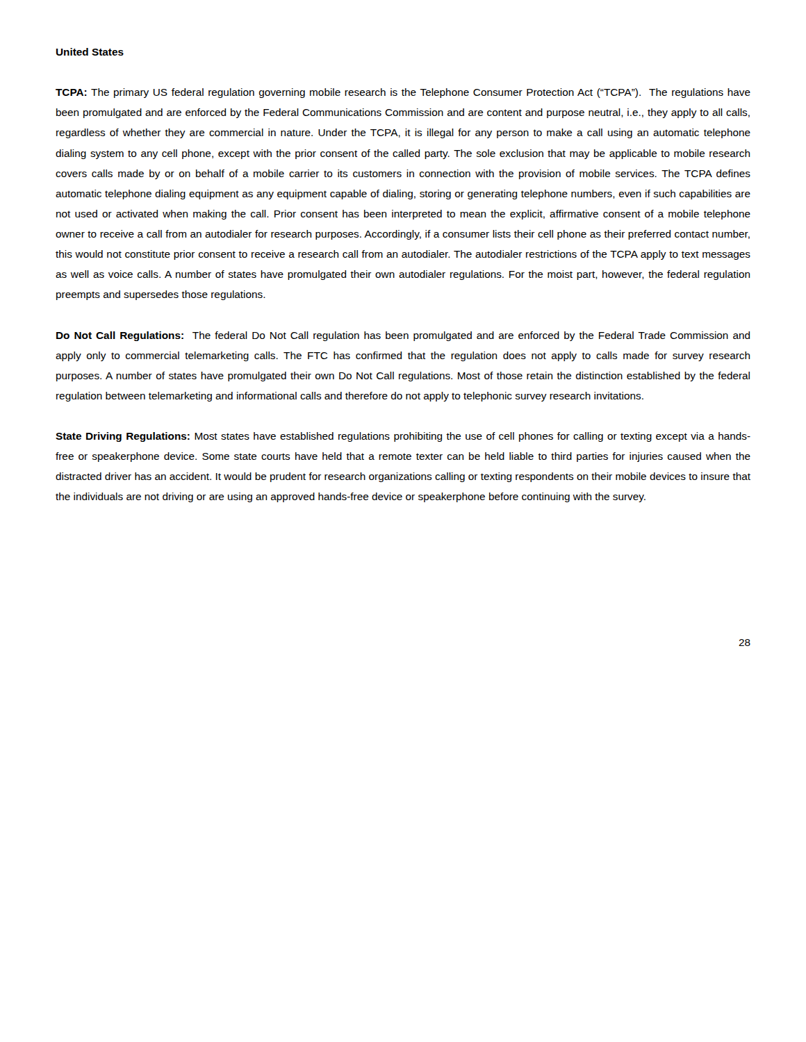United States
TCPA: The primary US federal regulation governing mobile research is the Telephone Consumer Protection Act (“TCPA”). The regulations have been promulgated and are enforced by the Federal Communications Commission and are content and purpose neutral, i.e., they apply to all calls, regardless of whether they are commercial in nature. Under the TCPA, it is illegal for any person to make a call using an automatic telephone dialing system to any cell phone, except with the prior consent of the called party. The sole exclusion that may be applicable to mobile research covers calls made by or on behalf of a mobile carrier to its customers in connection with the provision of mobile services. The TCPA defines automatic telephone dialing equipment as any equipment capable of dialing, storing or generating telephone numbers, even if such capabilities are not used or activated when making the call. Prior consent has been interpreted to mean the explicit, affirmative consent of a mobile telephone owner to receive a call from an autodialer for research purposes. Accordingly, if a consumer lists their cell phone as their preferred contact number, this would not constitute prior consent to receive a research call from an autodialer. The autodialer restrictions of the TCPA apply to text messages as well as voice calls. A number of states have promulgated their own autodialer regulations. For the moist part, however, the federal regulation preempts and supersedes those regulations.
Do Not Call Regulations: The federal Do Not Call regulation has been promulgated and are enforced by the Federal Trade Commission and apply only to commercial telemarketing calls. The FTC has confirmed that the regulation does not apply to calls made for survey research purposes. A number of states have promulgated their own Do Not Call regulations. Most of those retain the distinction established by the federal regulation between telemarketing and informational calls and therefore do not apply to telephonic survey research invitations.
State Driving Regulations: Most states have established regulations prohibiting the use of cell phones for calling or texting except via a hands-free or speakerphone device. Some state courts have held that a remote texter can be held liable to third parties for injuries caused when the distracted driver has an accident. It would be prudent for research organizations calling or texting respondents on their mobile devices to insure that the individuals are not driving or are using an approved hands-free device or speakerphone before continuing with the survey.
28